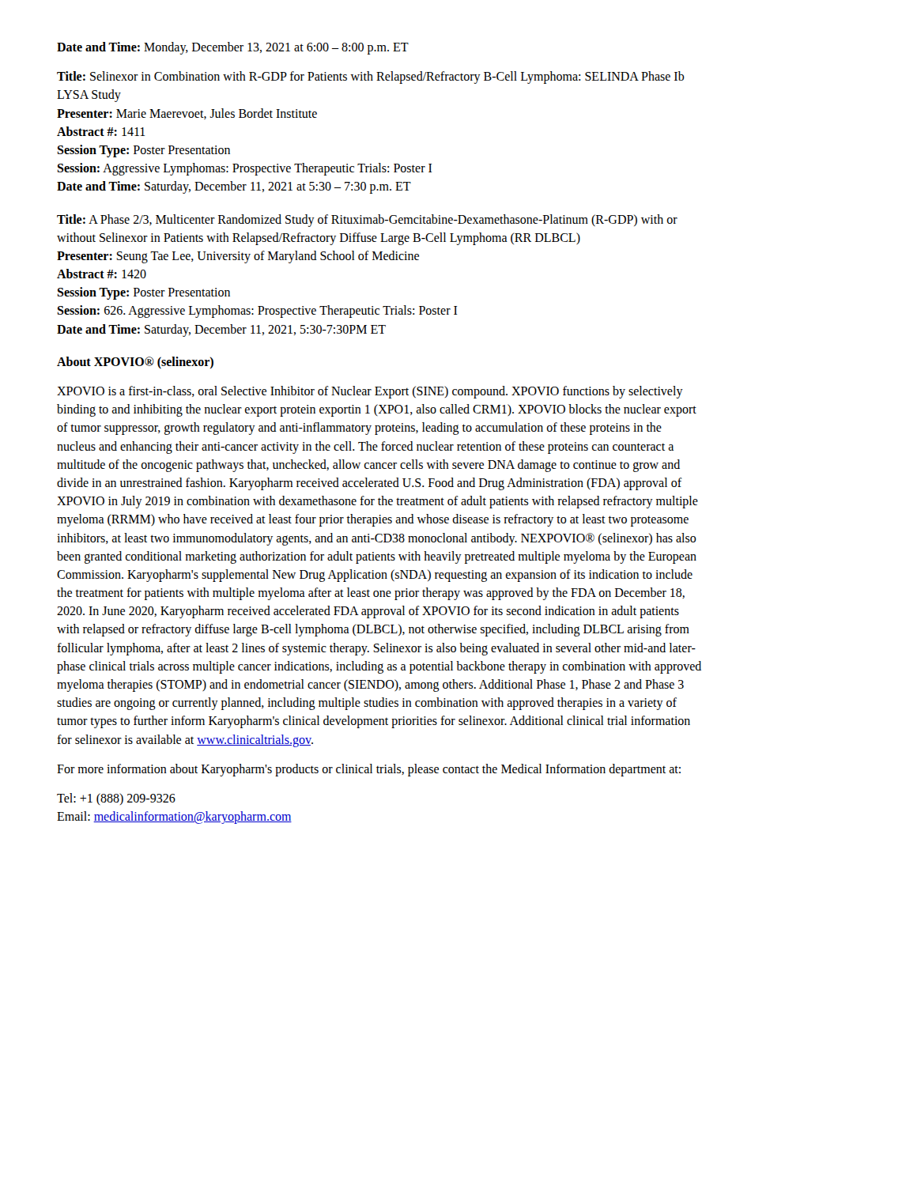Date and Time: Monday, December 13, 2021 at 6:00 – 8:00 p.m. ET
Title: Selinexor in Combination with R-GDP for Patients with Relapsed/Refractory B-Cell Lymphoma: SELINDA Phase Ib LYSA Study
Presenter: Marie Maerevoet, Jules Bordet Institute
Abstract #: 1411
Session Type: Poster Presentation
Session: Aggressive Lymphomas: Prospective Therapeutic Trials: Poster I
Date and Time: Saturday, December 11, 2021 at 5:30 – 7:30 p.m. ET
Title: A Phase 2/3, Multicenter Randomized Study of Rituximab-Gemcitabine-Dexamethasone-Platinum (R-GDP) with or without Selinexor in Patients with Relapsed/Refractory Diffuse Large B-Cell Lymphoma (RR DLBCL)
Presenter: Seung Tae Lee, University of Maryland School of Medicine
Abstract #: 1420
Session Type: Poster Presentation
Session: 626. Aggressive Lymphomas: Prospective Therapeutic Trials: Poster I
Date and Time: Saturday, December 11, 2021, 5:30-7:30PM ET
About XPOVIO® (selinexor)
XPOVIO is a first-in-class, oral Selective Inhibitor of Nuclear Export (SINE) compound. XPOVIO functions by selectively binding to and inhibiting the nuclear export protein exportin 1 (XPO1, also called CRM1). XPOVIO blocks the nuclear export of tumor suppressor, growth regulatory and anti-inflammatory proteins, leading to accumulation of these proteins in the nucleus and enhancing their anti-cancer activity in the cell. The forced nuclear retention of these proteins can counteract a multitude of the oncogenic pathways that, unchecked, allow cancer cells with severe DNA damage to continue to grow and divide in an unrestrained fashion. Karyopharm received accelerated U.S. Food and Drug Administration (FDA) approval of XPOVIO in July 2019 in combination with dexamethasone for the treatment of adult patients with relapsed refractory multiple myeloma (RRMM) who have received at least four prior therapies and whose disease is refractory to at least two proteasome inhibitors, at least two immunomodulatory agents, and an anti-CD38 monoclonal antibody. NEXPOVIO® (selinexor) has also been granted conditional marketing authorization for adult patients with heavily pretreated multiple myeloma by the European Commission. Karyopharm's supplemental New Drug Application (sNDA) requesting an expansion of its indication to include the treatment for patients with multiple myeloma after at least one prior therapy was approved by the FDA on December 18, 2020. In June 2020, Karyopharm received accelerated FDA approval of XPOVIO for its second indication in adult patients with relapsed or refractory diffuse large B-cell lymphoma (DLBCL), not otherwise specified, including DLBCL arising from follicular lymphoma, after at least 2 lines of systemic therapy. Selinexor is also being evaluated in several other mid-and later-phase clinical trials across multiple cancer indications, including as a potential backbone therapy in combination with approved myeloma therapies (STOMP) and in endometrial cancer (SIENDO), among others. Additional Phase 1, Phase 2 and Phase 3 studies are ongoing or currently planned, including multiple studies in combination with approved therapies in a variety of tumor types to further inform Karyopharm's clinical development priorities for selinexor. Additional clinical trial information for selinexor is available at www.clinicaltrials.gov.
For more information about Karyopharm's products or clinical trials, please contact the Medical Information department at:
Tel: +1 (888) 209-9326
Email: medicalinformation@karyopharm.com